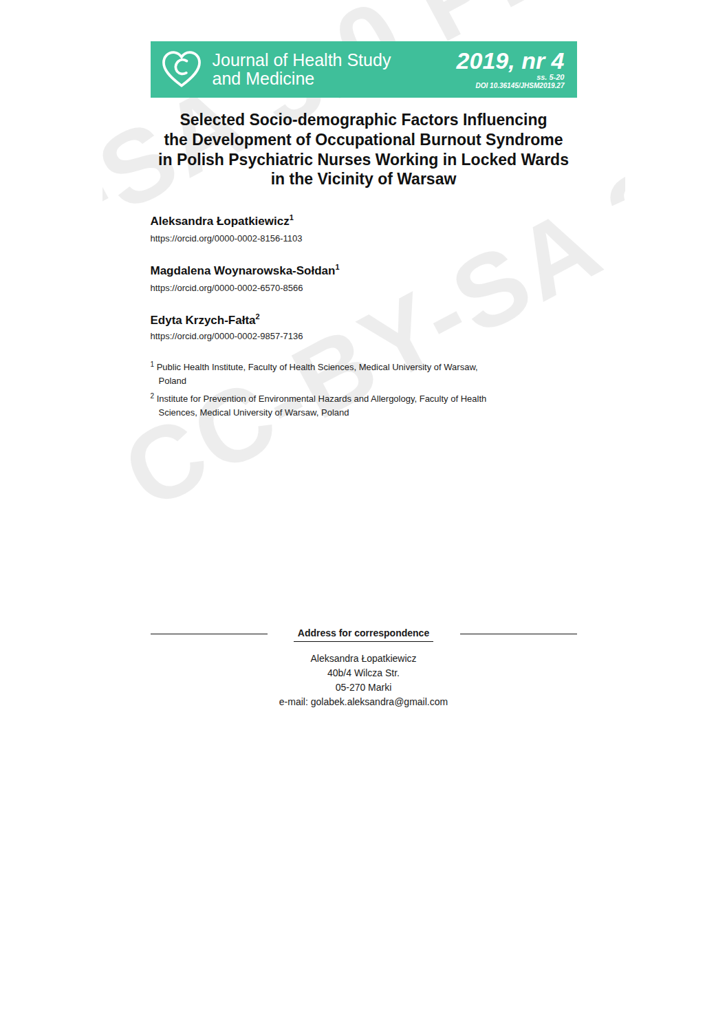CC-BY-SA 3.0 PL
CC-BY-SA 3.0 PL
Journal of Health Study
and Medicine
2019, nr 4
ss. 5-20
DOI 10.36145/JHSM2019.27
Selected Socio-demographic Factors Influencing
the Development of Occupational Burnout Syndrome
in Polish Psychiatric Nurses Working in Locked Wards
in the Vicinity of Warsaw
Aleksandra Łopatkiewicz1
https://orcid.org/0000-0002-8156-1103
Magdalena Woynarowska-Sołdan1
https://orcid.org/0000-0002-6570-8566
Edyta Krzych-Fałta2
https://orcid.org/0000-0002-9857-7136
1 Public Health Institute, Faculty of Health Sciences, Medical University of Warsaw,
Poland
2 Institute for Prevention of Environmental Hazards and Allergology, Faculty of Health
Sciences, Medical University of Warsaw, Poland
Address for correspondence
Aleksandra Łopatkiewicz
40b/4 Wilcza Str.
05-270 Marki
e-mail: golabek.aleksandra@gmail.com